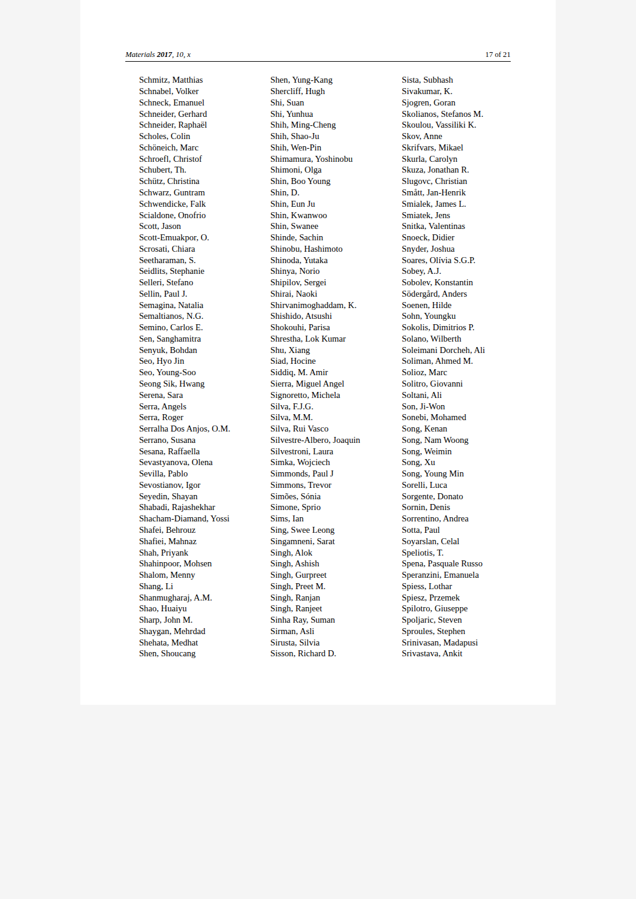Materials 2017, 10, x 17 of 21
Schmitz, Matthias
Schnabel, Volker
Schneck, Emanuel
Schneider, Gerhard
Schneider, Raphaël
Scholes, Colin
Schöneich, Marc
Schroefl, Christof
Schubert, Th.
Schütz, Christina
Schwarz, Guntram
Schwendicke, Falk
Scialdone, Onofrio
Scott, Jason
Scott-Emuakpor, O.
Scrosati, Chiara
Seetharaman, S.
Seidlits, Stephanie
Selleri, Stefano
Sellin, Paul J.
Semagina, Natalia
Semaltianos, N.G.
Semino, Carlos E.
Sen, Sanghamitra
Senyuk, Bohdan
Seo, Hyo Jin
Seo, Young-Soo
Seong Sik, Hwang
Serena, Sara
Serra, Angels
Serra, Roger
Serralha Dos Anjos, O.M.
Serrano, Susana
Sesana, Raffaella
Sevastyanova, Olena
Sevilla, Pablo
Sevostianov, Igor
Seyedin, Shayan
Shabadi, Rajashekhar
Shacham-Diamand, Yossi
Shafei, Behrouz
Shafiei, Mahnaz
Shah, Priyank
Shahinpoor, Mohsen
Shalom, Menny
Shang, Li
Shanmugharaj, A.M.
Shao, Huaiyu
Sharp, John M.
Shaygan, Mehrdad
Shehata, Medhat
Shen, Shoucang
Shen, Yung-Kang
Shercliff, Hugh
Shi, Suan
Shi, Yunhua
Shih, Ming-Cheng
Shih, Shao-Ju
Shih, Wen-Pin
Shimamura, Yoshinobu
Shimoni, Olga
Shin, Boo Young
Shin, D.
Shin, Eun Ju
Shin, Kwanwoo
Shin, Swanee
Shinde, Sachin
Shinobu, Hashimoto
Shinoda, Yutaka
Shinya, Norio
Shipilov, Sergei
Shirai, Naoki
Shirvanimoghaddam, K.
Shishido, Atsushi
Shokouhi, Parisa
Shrestha, Lok Kumar
Shu, Xiang
Siad, Hocine
Siddiq, M. Amir
Sierra, Miguel Angel
Signoretto, Michela
Silva, F.J.G.
Silva, M.M.
Silva, Rui Vasco
Silvestre-Albero, Joaquin
Silvestroni, Laura
Simka, Wojciech
Simmonds, Paul J
Simmons, Trevor
Simões, Sónia
Simone, Sprio
Sims, Ian
Sing, Swee Leong
Singamneni, Sarat
Singh, Alok
Singh, Ashish
Singh, Gurpreet
Singh, Preet M.
Singh, Ranjan
Singh, Ranjeet
Sinha Ray, Suman
Sirman, Asli
Sirusta, Silvia
Sisson, Richard D.
Sista, Subhash
Sivakumar, K.
Sjogren, Goran
Skolianos, Stefanos M.
Skoulou, Vassiliki K.
Skov, Anne
Skrifvars, Mikael
Skurla, Carolyn
Skuza, Jonathan R.
Slugovc, Christian
Smått, Jan-Henrik
Smialek, James L.
Smiatek, Jens
Snitka, Valentinas
Snoeck, Didier
Snyder, Joshua
Soares, Olívia S.G.P.
Sobey, A.J.
Sobolev, Konstantin
Södergård, Anders
Soenen, Hilde
Sohn, Youngku
Sokolis, Dimitrios P.
Solano, Wilberth
Soleimani Dorcheh, Ali
Soliman, Ahmed M.
Solioz, Marc
Solitro, Giovanni
Soltani, Ali
Son, Ji-Won
Sonebi, Mohamed
Song, Kenan
Song, Nam Woong
Song, Weimin
Song, Xu
Song, Young Min
Sorelli, Luca
Sorgente, Donato
Sornin, Denis
Sorrentino, Andrea
Sotta, Paul
Soyarslan, Celal
Speliotis, T.
Spena, Pasquale Russo
Speranzini, Emanuela
Spiess, Lothar
Spiesz, Przemek
Spilotro, Giuseppe
Spoljaric, Steven
Sproules, Stephen
Srinivasan, Madapusi
Srivastava, Ankit